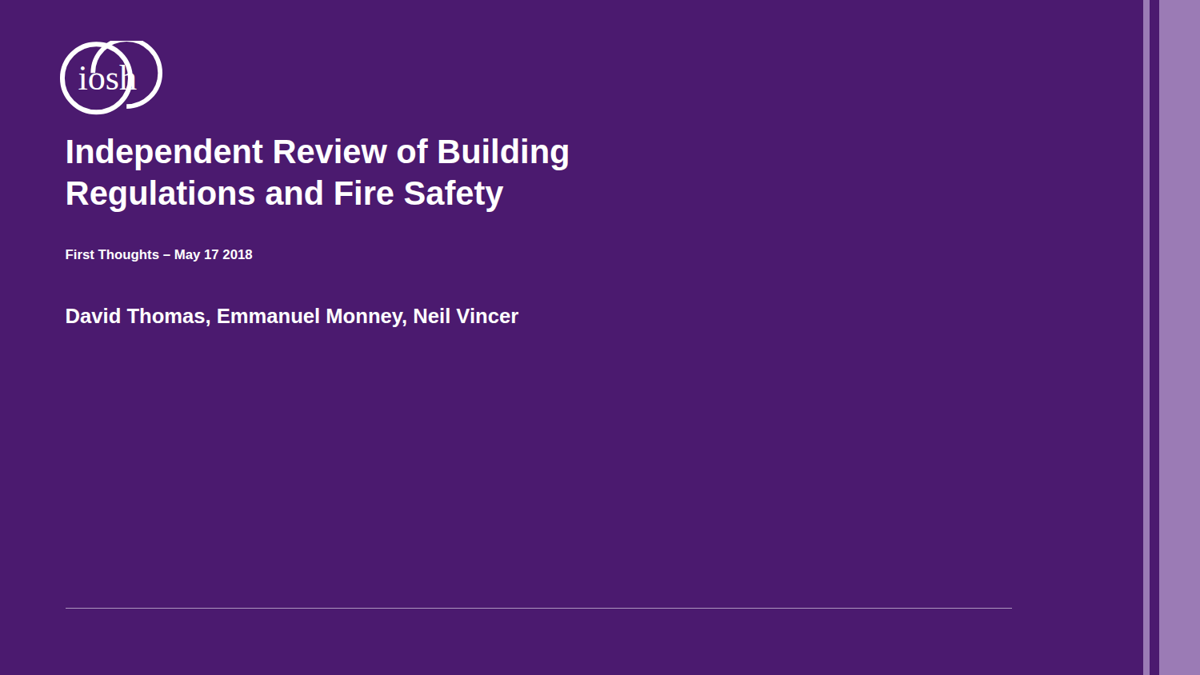IOSH iosh
Independent Review of Building Regulations and Fire Safety
First Thoughts – May 17 2018
David Thomas, Emmanuel Monney, Neil Vincer